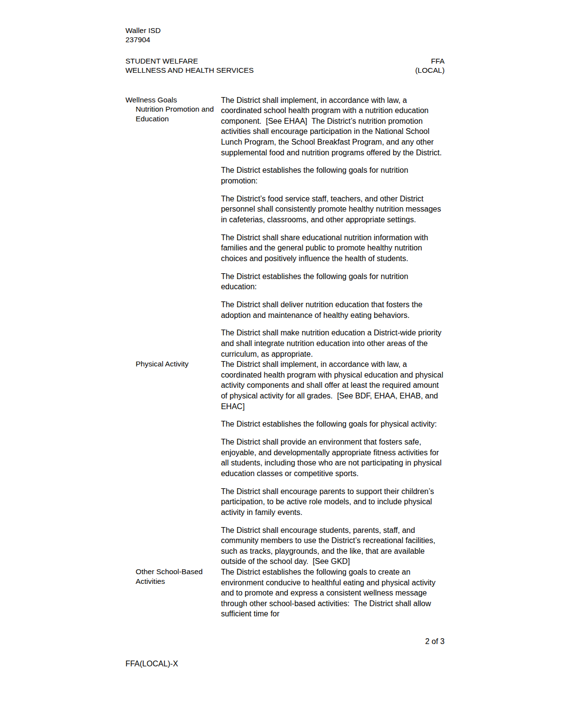Waller ISD
237904
| STUDENT WELFARE WELLNESS AND HEALTH SERVICES | FFA (LOCAL) |
| Wellness Goals Nutrition Promotion and Education | The District shall implement, in accordance with law, a coordinated school health program with a nutrition education component. [See EHAA] The District’s nutrition promotion activities shall encourage participation in the National School Lunch Program, the School Breakfast Program, and any other supplemental food and nutrition programs offered by the District. The District establishes the following goals for nutrition promotion: The District’s food service staff, teachers, and other District personnel shall consistently promote healthy nutrition messages in cafeterias, classrooms, and other appropriate settings. The District shall share educational nutrition information with families and the general public to promote healthy nutrition choices and positively influence the health of students. The District establishes the following goals for nutrition education: The District shall deliver nutrition education that fosters the adoption and maintenance of healthy eating behaviors. The District shall make nutrition education a District-wide priority and shall integrate nutrition education into other areas of the curriculum, as appropriate. |
| Physical Activity | The District shall implement, in accordance with law, a coordinated health program with physical education and physical activity components and shall offer at least the required amount of physical activity for all grades. [See BDF, EHAA, EHAB, and EHAC] The District establishes the following goals for physical activity: The District shall provide an environment that fosters safe, enjoyable, and developmentally appropriate fitness activities for all students, including those who are not participating in physical education classes or competitive sports. The District shall encourage parents to support their children’s participation, to be active role models, and to include physical activity in family events. The District shall encourage students, parents, staff, and community members to use the District’s recreational facilities, such as tracks, playgrounds, and the like, that are available outside of the school day. [See GKD] |
| Other School-Based Activities | The District establishes the following goals to create an environment conducive to healthful eating and physical activity and to promote and express a consistent wellness message through other school-based activities: The District shall allow sufficient time for |
2 of 3
FFA(LOCAL)-X